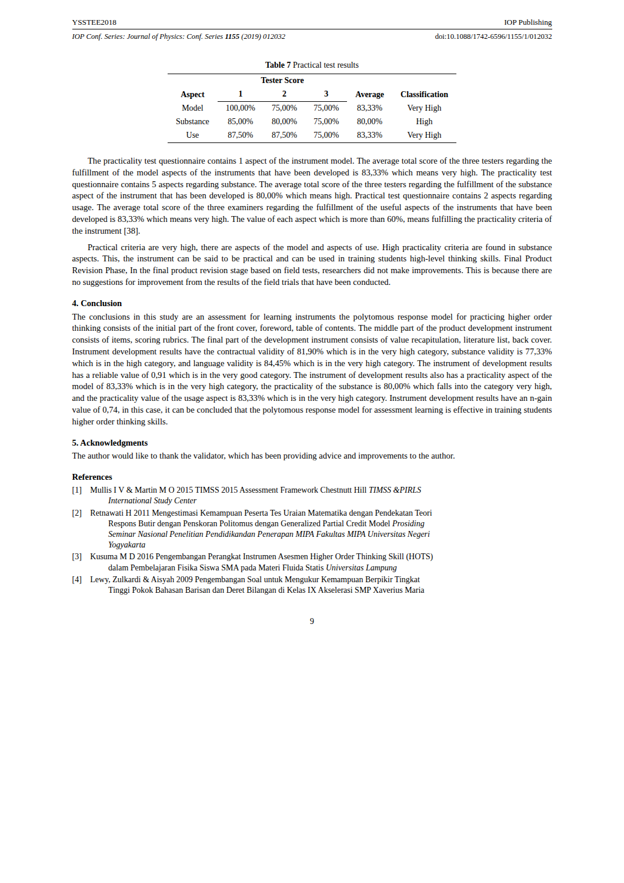YSSTEE2018
IOP Publishing
IOP Conf. Series: Journal of Physics: Conf. Series 1155 (2019) 012032
doi:10.1088/1742-6596/1155/1/012032
Table 7 Practical test results
| Aspect | Tester Score | Average | Classification |
| --- | --- | --- | --- |
| 1 | 2 | 3 |
| Model | 100,00% | 75,00% | 75,00% | 83,33% | Very High |
| Substance | 85,00% | 80,00% | 75,00% | 80,00% | High |
| Use | 87,50% | 87,50% | 75,00% | 83,33% | Very High |
The practicality test questionnaire contains 1 aspect of the instrument model. The average total score of the three testers regarding the fulfillment of the model aspects of the instruments that have been developed is 83,33% which means very high. The practicality test questionnaire contains 5 aspects regarding substance. The average total score of the three testers regarding the fulfillment of the substance aspect of the instrument that has been developed is 80,00% which means high. Practical test questionnaire contains 2 aspects regarding usage. The average total score of the three examiners regarding the fulfillment of the useful aspects of the instruments that have been developed is 83,33% which means very high. The value of each aspect which is more than 60%, means fulfilling the practicality criteria of the instrument [38].
Practical criteria are very high, there are aspects of the model and aspects of use. High practicality criteria are found in substance aspects. This, the instrument can be said to be practical and can be used in training students high-level thinking skills. Final Product Revision Phase, In the final product revision stage based on field tests, researchers did not make improvements. This is because there are no suggestions for improvement from the results of the field trials that have been conducted.
4. Conclusion
The conclusions in this study are an assessment for learning instruments the polytomous response model for practicing higher order thinking consists of the initial part of the front cover, foreword, table of contents. The middle part of the product development instrument consists of items, scoring rubrics. The final part of the development instrument consists of value recapitulation, literature list, back cover. Instrument development results have the contractual validity of 81,90% which is in the very high category, substance validity is 77,33% which is in the high category, and language validity is 84,45% which is in the very high category. The instrument of development results has a reliable value of 0,91 which is in the very good category. The instrument of development results also has a practicality aspect of the model of 83,33% which is in the very high category, the practicality of the substance is 80,00% which falls into the category very high, and the practicality value of the usage aspect is 83,33% which is in the very high category. Instrument development results have an n-gain value of 0,74, in this case, it can be concluded that the polytomous response model for assessment learning is effective in training students higher order thinking skills.
5. Acknowledgments
The author would like to thank the validator, which has been providing advice and improvements to the author.
References
[1]
Mullis I V & Martin M O 2015 TIMSS 2015 Assessment Framework Chestnutt Hill TIMSS &PIRLS International Study Center
[2]
Retnawati H 2011 Mengestimasi Kemampuan Peserta Tes Uraian Matematika dengan Pendekatan Teori Respons Butir dengan Penskoran Politomus dengan Generalized Partial Credit Model Prosiding Seminar Nasional Penelitian Pendidikandan Penerapan MIPA Fakultas MIPA Universitas Negeri Yogyakarta
[3]
Kusuma M D 2016 Pengembangan Perangkat Instrumen Asesmen Higher Order Thinking Skill (HOTS) dalam Pembelajaran Fisika Siswa SMA pada Materi Fluida Statis Universitas Lampung
[4]
Lewy, Zulkardi & Aisyah 2009 Pengembangan Soal untuk Mengukur Kemampuan Berpikir Tingkat Tinggi Pokok Bahasan Barisan dan Deret Bilangan di Kelas IX Akselerasi SMP Xaverius Maria
9